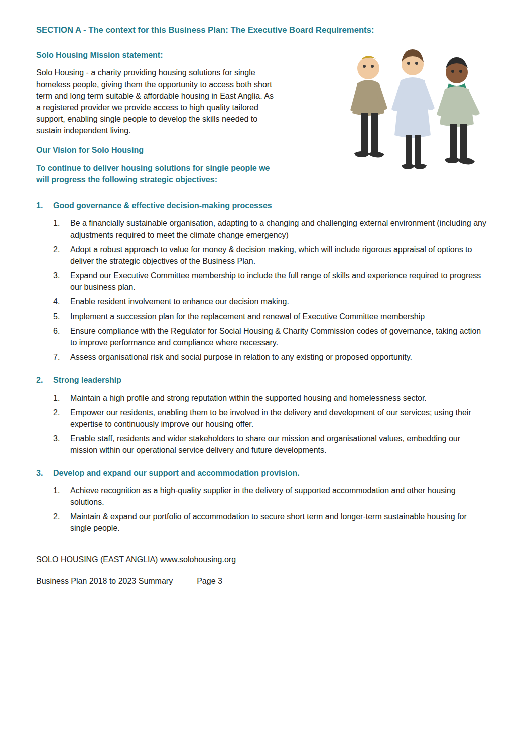SECTION A - The context for this Business Plan: The Executive Board Requirements:
Solo Housing Mission statement:
Solo Housing - a charity providing housing solutions for single homeless people, giving them the opportunity to access both short term and long term suitable & affordable housing in East Anglia. As a registered provider we provide access to high quality tailored support, enabling single people to develop the skills needed to sustain independent living.
Our Vision for Solo Housing
To continue to deliver housing solutions for single people we will progress the following strategic objectives:
Good governance & effective decision-making processes
Be a financially sustainable organisation, adapting to a changing and challenging external environment (including any adjustments required to meet the climate change emergency)
Adopt a robust approach to value for money & decision making, which will include rigorous appraisal of options to deliver the strategic objectives of the Business Plan.
Expand our Executive Committee membership to include the full range of skills and experience required to progress our business plan.
Enable resident involvement to enhance our decision making.
Implement a succession plan for the replacement and renewal of Executive Committee membership
Ensure compliance with the Regulator for Social Housing & Charity Commission codes of governance, taking action to improve performance and compliance where necessary.
Assess organisational risk and social purpose in relation to any existing or proposed opportunity.
Strong leadership
Maintain a high profile and strong reputation within the supported housing and homelessness sector.
Empower our residents, enabling them to be involved in the delivery and development of our services; using their expertise to continuously improve our housing offer.
Enable staff, residents and wider stakeholders to share our mission and organisational values, embedding our mission within our operational service delivery and future developments.
Develop and expand our support and accommodation provision.
Achieve recognition as a high-quality supplier in the delivery of supported accommodation and other housing solutions.
Maintain & expand our portfolio of accommodation to secure short term and longer-term sustainable housing for single people.
SOLO HOUSING (EAST ANGLIA) www.solohousing.org
Business Plan 2018 to 2023 SummaryPage 3